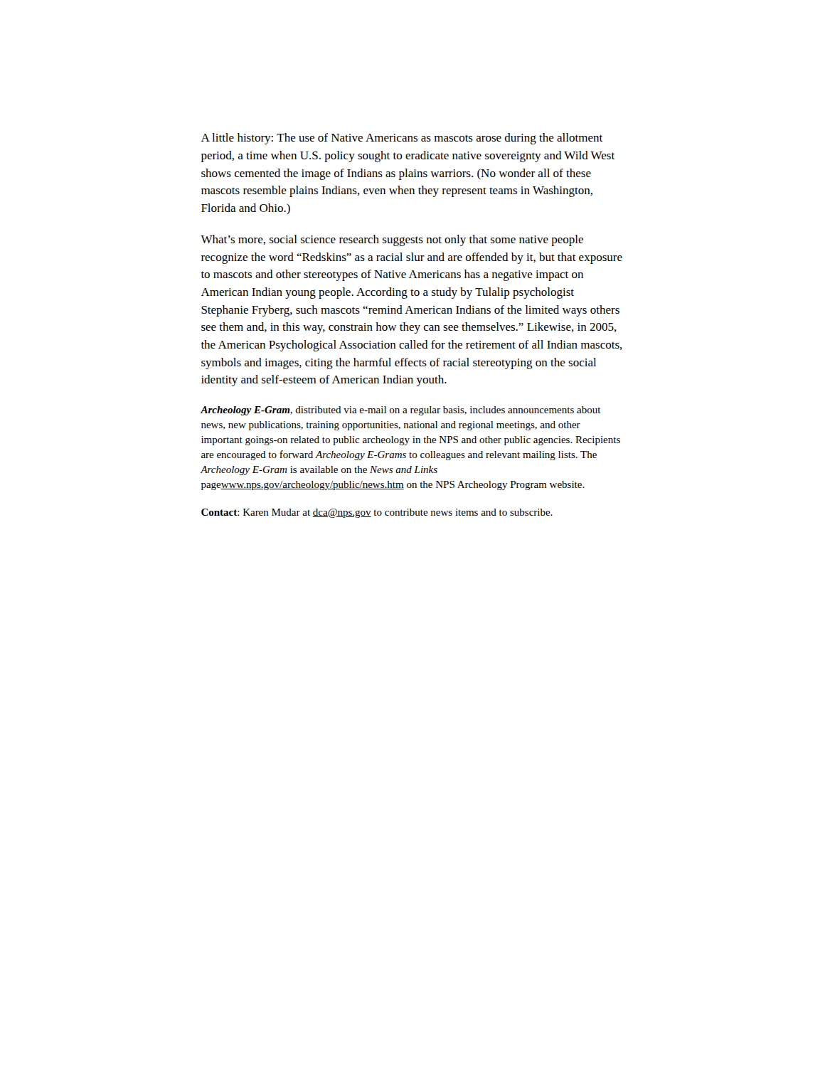A little history: The use of Native Americans as mascots arose during the allotment period, a time when U.S. policy sought to eradicate native sovereignty and Wild West shows cemented the image of Indians as plains warriors. (No wonder all of these mascots resemble plains Indians, even when they represent teams in Washington, Florida and Ohio.)
What’s more, social science research suggests not only that some native people recognize the word “Redskins” as a racial slur and are offended by it, but that exposure to mascots and other stereotypes of Native Americans has a negative impact on American Indian young people. According to a study by Tulalip psychologist Stephanie Fryberg, such mascots “remind American Indians of the limited ways others see them and, in this way, constrain how they can see themselves.” Likewise, in 2005, the American Psychological Association called for the retirement of all Indian mascots, symbols and images, citing the harmful effects of racial stereotyping on the social identity and self-esteem of American Indian youth.
Archeology E-Gram, distributed via e-mail on a regular basis, includes announcements about news, new publications, training opportunities, national and regional meetings, and other important goings-on related to public archeology in the NPS and other public agencies. Recipients are encouraged to forward Archeology E-Grams to colleagues and relevant mailing lists. The Archeology E-Gram is available on the News and Links pagewww.nps.gov/archeology/public/news.htm on the NPS Archeology Program website.
Contact: Karen Mudar at dca@nps.gov to contribute news items and to subscribe.